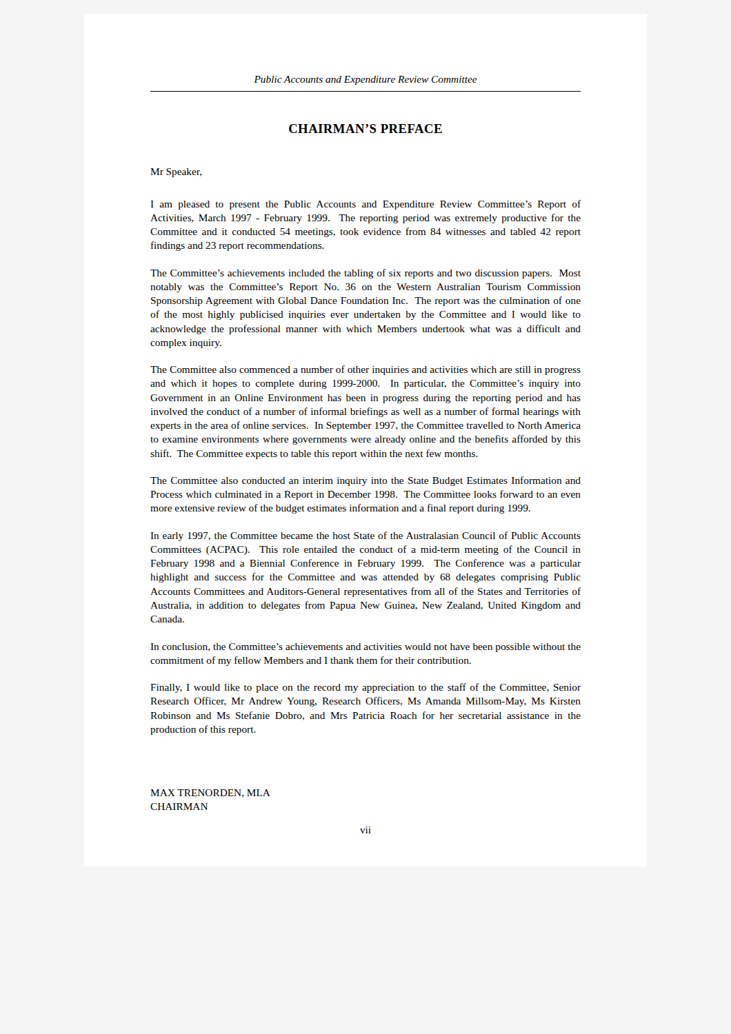Public Accounts and Expenditure Review Committee
CHAIRMAN’S PREFACE
Mr Speaker,
I am pleased to present the Public Accounts and Expenditure Review Committee’s Report of Activities, March 1997 - February 1999. The reporting period was extremely productive for the Committee and it conducted 54 meetings, took evidence from 84 witnesses and tabled 42 report findings and 23 report recommendations.
The Committee’s achievements included the tabling of six reports and two discussion papers. Most notably was the Committee’s Report No. 36 on the Western Australian Tourism Commission Sponsorship Agreement with Global Dance Foundation Inc. The report was the culmination of one of the most highly publicised inquiries ever undertaken by the Committee and I would like to acknowledge the professional manner with which Members undertook what was a difficult and complex inquiry.
The Committee also commenced a number of other inquiries and activities which are still in progress and which it hopes to complete during 1999-2000. In particular, the Committee’s inquiry into Government in an Online Environment has been in progress during the reporting period and has involved the conduct of a number of informal briefings as well as a number of formal hearings with experts in the area of online services. In September 1997, the Committee travelled to North America to examine environments where governments were already online and the benefits afforded by this shift. The Committee expects to table this report within the next few months.
The Committee also conducted an interim inquiry into the State Budget Estimates Information and Process which culminated in a Report in December 1998. The Committee looks forward to an even more extensive review of the budget estimates information and a final report during 1999.
In early 1997, the Committee became the host State of the Australasian Council of Public Accounts Committees (ACPAC). This role entailed the conduct of a mid-term meeting of the Council in February 1998 and a Biennial Conference in February 1999. The Conference was a particular highlight and success for the Committee and was attended by 68 delegates comprising Public Accounts Committees and Auditors-General representatives from all of the States and Territories of Australia, in addition to delegates from Papua New Guinea, New Zealand, United Kingdom and Canada.
In conclusion, the Committee’s achievements and activities would not have been possible without the commitment of my fellow Members and I thank them for their contribution.
Finally, I would like to place on the record my appreciation to the staff of the Committee, Senior Research Officer, Mr Andrew Young, Research Officers, Ms Amanda Millsom-May, Ms Kirsten Robinson and Ms Stefanie Dobro, and Mrs Patricia Roach for her secretarial assistance in the production of this report.
MAX TRENORDEN, MLA
CHAIRMAN
vii